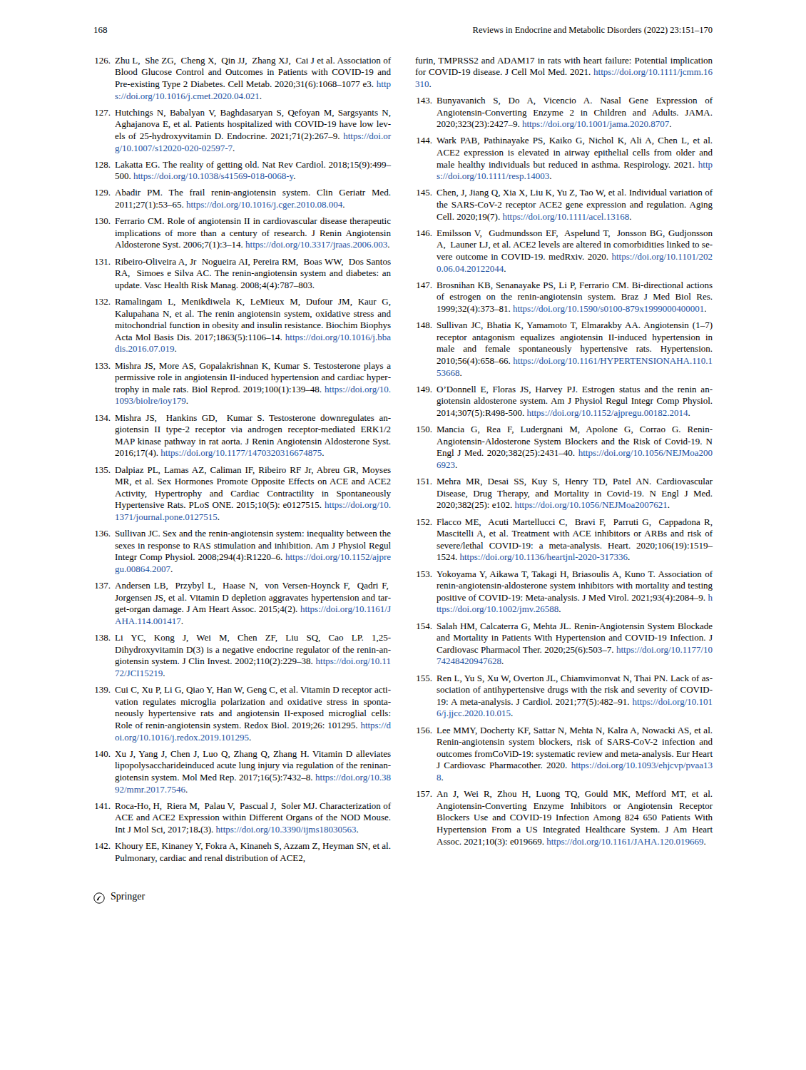168
Reviews in Endocrine and Metabolic Disorders (2022) 23:151–170
126. Zhu L, She ZG, Cheng X, Qin JJ, Zhang XJ, Cai J et al. Association of Blood Glucose Control and Outcomes in Patients with COVID-19 and Pre-existing Type 2 Diabetes. Cell Metab. 2020;31(6):1068–1077 e3. https://doi.org/10.1016/j.cmet.2020.04.021.
127. Hutchings N, Babalyan V, Baghdasaryan S, Qefoyan M, Sargsyants N, Aghajanova E, et al. Patients hospitalized with COVID-19 have low levels of 25-hydroxyvitamin D. Endocrine. 2021;71(2):267–9. https://doi.org/10.1007/s12020-020-02597-7.
128. Lakatta EG. The reality of getting old. Nat Rev Cardiol. 2018;15(9):499–500. https://doi.org/10.1038/s41569-018-0068-y.
129. Abadir PM. The frail renin-angiotensin system. Clin Geriatr Med. 2011;27(1):53–65. https://doi.org/10.1016/j.cger.2010.08.004.
130. Ferrario CM. Role of angiotensin II in cardiovascular disease therapeutic implications of more than a century of research. J Renin Angiotensin Aldosterone Syst. 2006;7(1):3–14. https://doi.org/10.3317/jraas.2006.003.
131. Ribeiro-Oliveira A, Jr Nogueira AI, Pereira RM, Boas WW, Dos Santos RA, Simoes e Silva AC. The renin-angiotensin system and diabetes: an update. Vasc Health Risk Manag. 2008;4(4):787–803.
132. Ramalingam L, Menikdiwela K, LeMieux M, Dufour JM, Kaur G, Kalupahana N, et al. The renin angiotensin system, oxidative stress and mitochondrial function in obesity and insulin resistance. Biochim Biophys Acta Mol Basis Dis. 2017;1863(5):1106–14. https://doi.org/10.1016/j.bbadis.2016.07.019.
133. Mishra JS, More AS, Gopalakrishnan K, Kumar S. Testosterone plays a permissive role in angiotensin II-induced hypertension and cardiac hypertrophy in male rats. Biol Reprod. 2019;100(1):139–48. https://doi.org/10.1093/biolre/ioy179.
134. Mishra JS, Hankins GD, Kumar S. Testosterone downregulates angiotensin II type-2 receptor via androgen receptor-mediated ERK1/2 MAP kinase pathway in rat aorta. J Renin Angiotensin Aldosterone Syst. 2016;17(4). https://doi.org/10.1177/1470320316674875.
135. Dalpiaz PL, Lamas AZ, Caliman IF, Ribeiro RF Jr, Abreu GR, Moyses MR, et al. Sex Hormones Promote Opposite Effects on ACE and ACE2 Activity, Hypertrophy and Cardiac Contractility in Spontaneously Hypertensive Rats. PLoS ONE. 2015;10(5): e0127515. https://doi.org/10.1371/journal.pone.0127515.
136. Sullivan JC. Sex and the renin-angiotensin system: inequality between the sexes in response to RAS stimulation and inhibition. Am J Physiol Regul Integr Comp Physiol. 2008;294(4):R1220–6. https://doi.org/10.1152/ajpregu.00864.2007.
137. Andersen LB, Przybyl L, Haase N, von Versen-Hoynck F, Qadri F, Jorgensen JS, et al. Vitamin D depletion aggravates hypertension and target-organ damage. J Am Heart Assoc. 2015;4(2). https://doi.org/10.1161/JAHA.114.001417.
138. Li YC, Kong J, Wei M, Chen ZF, Liu SQ, Cao LP. 1,25-Dihydroxyvitamin D(3) is a negative endocrine regulator of the renin-angiotensin system. J Clin Invest. 2002;110(2):229–38. https://doi.org/10.1172/JCI15219.
139. Cui C, Xu P, Li G, Qiao Y, Han W, Geng C, et al. Vitamin D receptor activation regulates microglia polarization and oxidative stress in spontaneously hypertensive rats and angiotensin II-exposed microglial cells: Role of renin-angiotensin system. Redox Biol. 2019;26: 101295. https://doi.org/10.1016/j.redox.2019.101295.
140. Xu J, Yang J, Chen J, Luo Q, Zhang Q, Zhang H. Vitamin D alleviates lipopolysaccharideinduced acute lung injury via regulation of the reninangiotensin system. Mol Med Rep. 2017;16(5):7432–8. https://doi.org/10.3892/mmr.2017.7546.
141. Roca-Ho, H, Riera M, Palau V, Pascual J, Soler MJ. Characterization of ACE and ACE2 Expression within Different Organs of the NOD Mouse. Int J Mol Sci, 2017;18.(3). https://doi.org/10.3390/ijms18030563.
142. Khoury EE, Kinaney Y, Fokra A, Kinaneh S, Azzam Z, Heyman SN, et al. Pulmonary, cardiac and renal distribution of ACE2,
furin, TMPRSS2 and ADAM17 in rats with heart failure: Potential implication for COVID-19 disease. J Cell Mol Med. 2021. https://doi.org/10.1111/jcmm.16310.
143. Bunyavanich S, Do A, Vicencio A. Nasal Gene Expression of Angiotensin-Converting Enzyme 2 in Children and Adults. JAMA. 2020;323(23):2427–9. https://doi.org/10.1001/jama.2020.8707.
144. Wark PAB, Pathinayake PS, Kaiko G, Nichol K, Ali A, Chen L, et al. ACE2 expression is elevated in airway epithelial cells from older and male healthy individuals but reduced in asthma. Respirology. 2021. https://doi.org/10.1111/resp.14003.
145. Chen, J, Jiang Q, Xia X, Liu K, Yu Z, Tao W, et al. Individual variation of the SARS-CoV-2 receptor ACE2 gene expression and regulation. Aging Cell. 2020;19(7). https://doi.org/10.1111/acel.13168.
146. Emilsson V, Gudmundsson EF, Aspelund T, Jonsson BG, Gudjonsson A, Launer LJ, et al. ACE2 levels are altered in comorbidities linked to severe outcome in COVID-19. medRxiv. 2020. https://doi.org/10.1101/2020.06.04.20122044.
147. Brosnihan KB, Senanayake PS, Li P, Ferrario CM. Bi-directional actions of estrogen on the renin-angiotensin system. Braz J Med Biol Res. 1999;32(4):373–81. https://doi.org/10.1590/s0100-879x1999000400001.
148. Sullivan JC, Bhatia K, Yamamoto T, Elmarakby AA. Angiotensin (1–7) receptor antagonism equalizes angiotensin II-induced hypertension in male and female spontaneously hypertensive rats. Hypertension. 2010;56(4):658–66. https://doi.org/10.1161/HYPERTENSIONAHA.110.153668.
149. O’Donnell E, Floras JS, Harvey PJ. Estrogen status and the renin angiotensin aldosterone system. Am J Physiol Regul Integr Comp Physiol. 2014;307(5):R498-500. https://doi.org/10.1152/ajpregu.00182.2014.
150. Mancia G, Rea F, Ludergnani M, Apolone G, Corrao G. Renin-Angiotensin-Aldosterone System Blockers and the Risk of Covid-19. N Engl J Med. 2020;382(25):2431–40. https://doi.org/10.1056/NEJMoa2006923.
151. Mehra MR, Desai SS, Kuy S, Henry TD, Patel AN. Cardiovascular Disease, Drug Therapy, and Mortality in Covid-19. N Engl J Med. 2020;382(25): e102. https://doi.org/10.1056/NEJMoa2007621.
152. Flacco ME, Acuti Martellucci C, Bravi F, Parruti G, Cappadona R, Mascitelli A, et al. Treatment with ACE inhibitors or ARBs and risk of severe/lethal COVID-19: a meta-analysis. Heart. 2020;106(19):1519–1524. https://doi.org/10.1136/heartjnl-2020-317336.
153. Yokoyama Y, Aikawa T, Takagi H, Briasoulis A, Kuno T. Association of renin-angiotensin-aldosterone system inhibitors with mortality and testing positive of COVID-19: Meta-analysis. J Med Virol. 2021;93(4):2084–9. https://doi.org/10.1002/jmv.26588.
154. Salah HM, Calcaterra G, Mehta JL. Renin-Angiotensin System Blockade and Mortality in Patients With Hypertension and COVID-19 Infection. J Cardiovasc Pharmacol Ther. 2020;25(6):503–7. https://doi.org/10.1177/1074248420947628.
155. Ren L, Yu S, Xu W, Overton JL, Chiamvimonvat N, Thai PN. Lack of association of antihypertensive drugs with the risk and severity of COVID-19: A meta-analysis. J Cardiol. 2021;77(5):482–91. https://doi.org/10.1016/j.jjcc.2020.10.015.
156. Lee MMY, Docherty KF, Sattar N, Mehta N, Kalra A, Nowacki AS, et al. Renin-angiotensin system blockers, risk of SARS-CoV-2 infection and outcomes fromCoViD-19: systematic review and meta-analysis. Eur Heart J Cardiovasc Pharmacother. 2020. https://doi.org/10.1093/ehjcvp/pvaa138.
157. An J, Wei R, Zhou H, Luong TQ, Gould MK, Mefford MT, et al. Angiotensin-Converting Enzyme Inhibitors or Angiotensin Receptor Blockers Use and COVID-19 Infection Among 824 650 Patients With Hypertension From a US Integrated Healthcare System. J Am Heart Assoc. 2021;10(3): e019669. https://doi.org/10.1161/JAHA.120.019669.
Springer